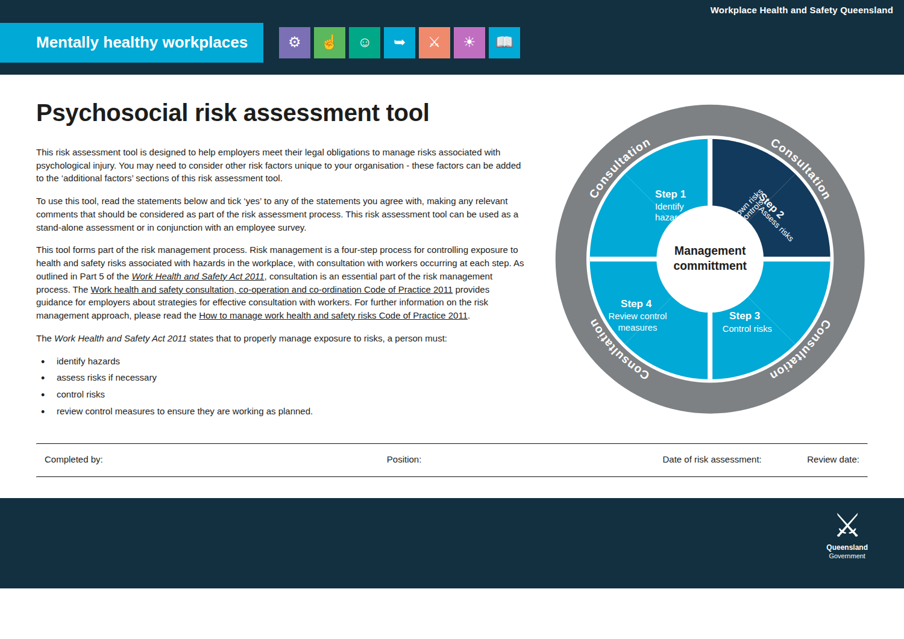Workplace Health and Safety Queensland
Mentally healthy workplaces
⚙
☝
☺
➥
⚔
☀
📖
Psychosocial risk assessment tool
This risk assessment tool is designed to help employers meet their legal obligations to manage risks associated with psychological injury. You may need to consider other risk factors unique to your organisation - these factors can be added to the ‘additional factors’ sections of this risk assessment tool.
To use this tool, read the statements below and tick ‘yes’ to any of the statements you agree with, making any relevant comments that should be considered as part of the risk assessment process. This risk assessment tool can be used as a stand-alone assessment or in conjunction with an employee survey.
This tool forms part of the risk management process. Risk management is a four-step process for controlling exposure to health and safety risks associated with hazards in the workplace, with consultation with workers occurring at each step. As outlined in Part 5 of the Work Health and Safety Act 2011, consultation is an essential part of the risk management process. The Work health and safety consultation, co-operation and co-ordination Code of Practice 2011 provides guidance for employers about strategies for effective consultation with workers. For further information on the risk management approach, please read the How to manage work health and safety risks Code of Practice 2011.
The Work Health and Safety Act 2011 states that to properly manage exposure to risks, a person must:
identify hazards
assess risks if necessary
control risks
review control measures to ensure they are working as planned.
Management committment Step 1 Identify hazards Step 2 Assess risks Known risks and controls Step 3 Control risks Step 4 Review control measures Consultation Consultation Consultation Consultation
Completed by: Position: Date of risk assessment: Review date:
⚔ Queensland Government